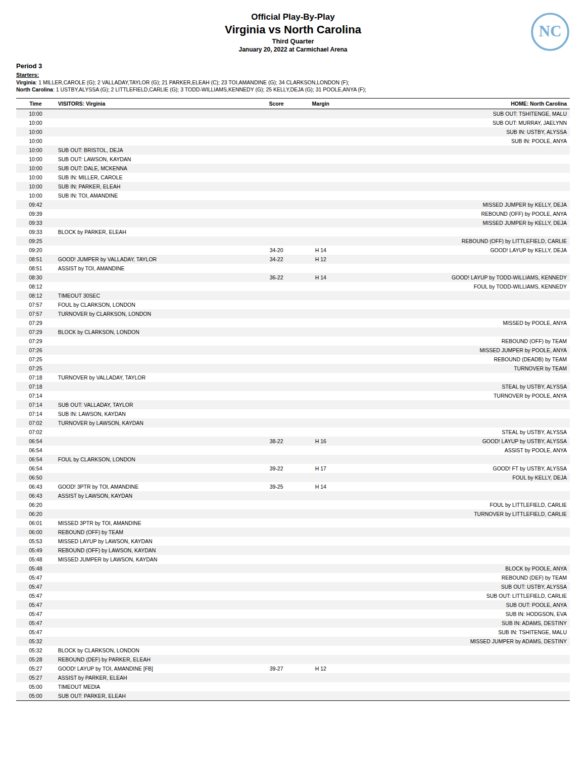NC
Official Play-By-Play
Virginia vs North Carolina
Third Quarter
January 20, 2022 at Carmichael Arena
Period 3
Starters:
Virginia: 1 MILLER,CAROLE (G); 2 VALLADAY,TAYLOR (G); 21 PARKER,ELEAH (C); 23 TOI,AMANDINE (G); 34 CLARKSON,LONDON (F);
North Carolina: 1 USTBY,ALYSSA (G); 2 LITTLEFIELD,CARLIE (G); 3 TODD-WILLIAMS,KENNEDY (G); 25 KELLY,DEJA (G); 31 POOLE,ANYA (F);
| Time | VISITORS: Virginia | Score | Margin | HOME: North Carolina |
| --- | --- | --- | --- | --- |
| 10:00 | | | | SUB OUT: TSHITENGE, MALU |
| 10:00 | | | | SUB OUT: MURRAY, JAELYNN |
| 10:00 | | | | SUB IN: USTBY, ALYSSA |
| 10:00 | | | | SUB IN: POOLE, ANYA |
| 10:00 | SUB OUT: BRISTOL, DEJA | | | |
| 10:00 | SUB OUT: LAWSON, KAYDAN | | | |
| 10:00 | SUB OUT: DALE, MCKENNA | | | |
| 10:00 | SUB IN: MILLER, CAROLE | | | |
| 10:00 | SUB IN: PARKER, ELEAH | | | |
| 10:00 | SUB IN: TOI, AMANDINE | | | |
| 09:42 | | | | MISSED JUMPER by KELLY, DEJA |
| 09:39 | | | | REBOUND (OFF) by POOLE, ANYA |
| 09:33 | | | | MISSED JUMPER by KELLY, DEJA |
| 09:33 | BLOCK by PARKER, ELEAH | | | |
| 09:25 | | | | REBOUND (OFF) by LITTLEFIELD, CARLIE |
| 09:20 | | 34-20 | H 14 | GOOD! LAYUP by KELLY, DEJA |
| 08:51 | GOOD! JUMPER by VALLADAY, TAYLOR | 34-22 | H 12 | |
| 08:51 | ASSIST by TOI, AMANDINE | | | |
| 08:30 | | 36-22 | H 14 | GOOD! LAYUP by TODD-WILLIAMS, KENNEDY |
| 08:12 | | | | FOUL by TODD-WILLIAMS, KENNEDY |
| 08:12 | TIMEOUT 30SEC | | | |
| 07:57 | FOUL by CLARKSON, LONDON | | | |
| 07:57 | TURNOVER by CLARKSON, LONDON | | | |
| 07:29 | | | | MISSED by POOLE, ANYA |
| 07:29 | BLOCK by CLARKSON, LONDON | | | |
| 07:29 | | | | REBOUND (OFF) by TEAM |
| 07:26 | | | | MISSED JUMPER by POOLE, ANYA |
| 07:25 | | | | REBOUND (DEADB) by TEAM |
| 07:25 | | | | TURNOVER by TEAM |
| 07:18 | TURNOVER by VALLADAY, TAYLOR | | | |
| 07:18 | | | | STEAL by USTBY, ALYSSA |
| 07:14 | | | | TURNOVER by POOLE, ANYA |
| 07:14 | SUB OUT: VALLADAY, TAYLOR | | | |
| 07:14 | SUB IN: LAWSON, KAYDAN | | | |
| 07:02 | TURNOVER by LAWSON, KAYDAN | | | |
| 07:02 | | | | STEAL by USTBY, ALYSSA |
| 06:54 | | 38-22 | H 16 | GOOD! LAYUP by USTBY, ALYSSA |
| 06:54 | | | | ASSIST by POOLE, ANYA |
| 06:54 | FOUL by CLARKSON, LONDON | | | |
| 06:54 | | 39-22 | H 17 | GOOD! FT by USTBY, ALYSSA |
| 06:50 | | | | FOUL by KELLY, DEJA |
| 06:43 | GOOD! 3PTR by TOI, AMANDINE | 39-25 | H 14 | |
| 06:43 | ASSIST by LAWSON, KAYDAN | | | |
| 06:20 | | | | FOUL by LITTLEFIELD, CARLIE |
| 06:20 | | | | TURNOVER by LITTLEFIELD, CARLIE |
| 06:01 | MISSED 3PTR by TOI, AMANDINE | | | |
| 06:00 | REBOUND (OFF) by TEAM | | | |
| 05:53 | MISSED LAYUP by LAWSON, KAYDAN | | | |
| 05:49 | REBOUND (OFF) by LAWSON, KAYDAN | | | |
| 05:48 | MISSED JUMPER by LAWSON, KAYDAN | | | |
| 05:48 | | | | BLOCK by POOLE, ANYA |
| 05:47 | | | | REBOUND (DEF) by TEAM |
| 05:47 | | | | SUB OUT: USTBY, ALYSSA |
| 05:47 | | | | SUB OUT: LITTLEFIELD, CARLIE |
| 05:47 | | | | SUB OUT: POOLE, ANYA |
| 05:47 | | | | SUB IN: HODGSON, EVA |
| 05:47 | | | | SUB IN: ADAMS, DESTINY |
| 05:47 | | | | SUB IN: TSHITENGE, MALU |
| 05:32 | | | | MISSED JUMPER by ADAMS, DESTINY |
| 05:32 | BLOCK by CLARKSON, LONDON | | | |
| 05:28 | REBOUND (DEF) by PARKER, ELEAH | | | |
| 05:27 | GOOD! LAYUP by TOI, AMANDINE [FB] | 39-27 | H 12 | |
| 05:27 | ASSIST by PARKER, ELEAH | | | |
| 05:00 | TIMEOUT MEDIA | | | |
| 05:00 | SUB OUT: PARKER, ELEAH | | | |